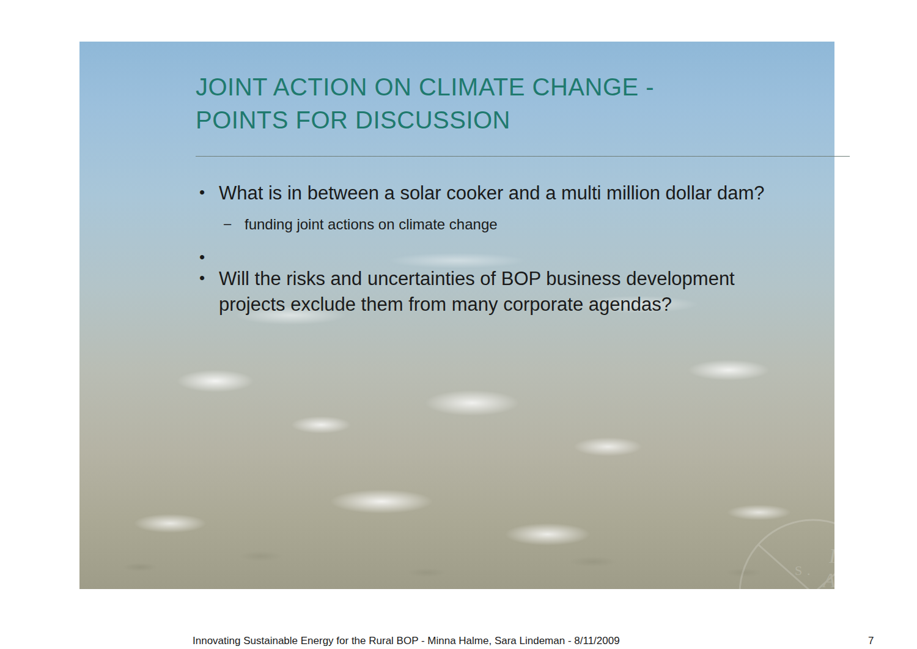A D I A S .
JOINT ACTION ON CLIMATE CHANGE -
POINTS FOR DISCUSSION
What is in between a solar cooker and a multi million dollar dam?
funding joint actions on climate change
Will the risks and uncertainties of BOP business development projects exclude them from many corporate agendas?
Innovating Sustainable Energy for the Rural BOP - Minna Halme, Sara Lindeman - 8/11/2009
7